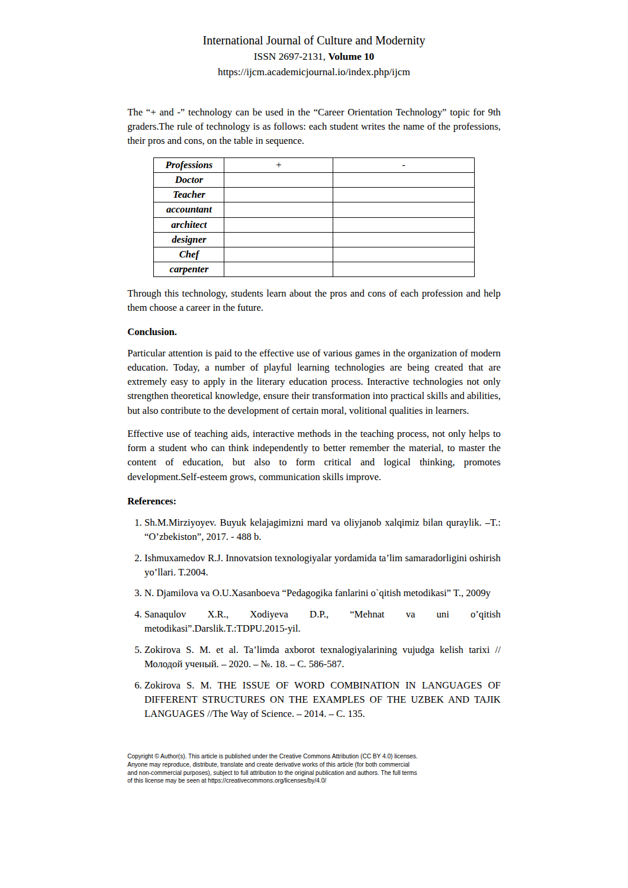38
International Journal of Culture and Modernity
ISSN 2697-2131, Volume 10
https://ijcm.academicjournal.io/index.php/ijcm
The “+ and -” technology can be used in the “Career Orientation Technology” topic for 9th graders.The rule of technology is as follows: each student writes the name of the professions, their pros and cons, on the table in sequence.
| Professions | + | - |
| --- | --- | --- |
| Doctor | | |
| Teacher | | |
| accountant | | |
| architect | | |
| designer | | |
| Chef | | |
| carpenter | | |
Through this technology, students learn about the pros and cons of each profession and help them choose a career in the future.
Conclusion.
Particular attention is paid to the effective use of various games in the organization of modern education. Today, a number of playful learning technologies are being created that are extremely easy to apply in the literary education process. Interactive technologies not only strengthen theoretical knowledge, ensure their transformation into practical skills and abilities, but also contribute to the development of certain moral, volitional qualities in learners.
Effective use of teaching aids, interactive methods in the teaching process, not only helps to form a student who can think independently to better remember the material, to master the content of education, but also to form critical and logical thinking, promotes development.Self-esteem grows, communication skills improve.
References:
Sh.M.Mirziyoyev. Buyuk kelajagimizni mard va oliyjanob xalqimiz bilan quraylik. –T.: “O’zbekiston”, 2017. - 488 b.
Ishmuxamedov R.J. Innovatsion texnologiyalar yordamida ta’lim samaradorligini oshirish yo’llari. T.2004.
N. Djamilova va O.U.Xasanboeva “Pedagogika fanlarini o`qitish metodikasi” T., 2009y
Sanaqulov X.R., Xodiyeva D.P., “Mehnat va uni o’qitish metodikasi”.Darslik.T.:TDPU.2015-yil.
Zokirova S. M. et al. Ta’limda axborot texnalogiyalarining vujudga kelish tarixi //Молодой ученый. – 2020. – №. 18. – С. 586-587.
Zokirova S. M. THE ISSUE OF WORD COMBINATION IN LANGUAGES OF DIFFERENT STRUCTURES ON THE EXAMPLES OF THE UZBEK AND TAJIK LANGUAGES //The Way of Science. – 2014. – С. 135.
Copyright © Author(s). This article is published under the Creative Commons Attribution (CC BY 4.0) licenses.
Anyone may reproduce, distribute, translate and create derivative works of this article (for both commercial
and non-commercial purposes), subject to full attribution to the original publication and authors. The full terms
of this license may be seen at https://creativecommons.org/licenses/by/4.0/